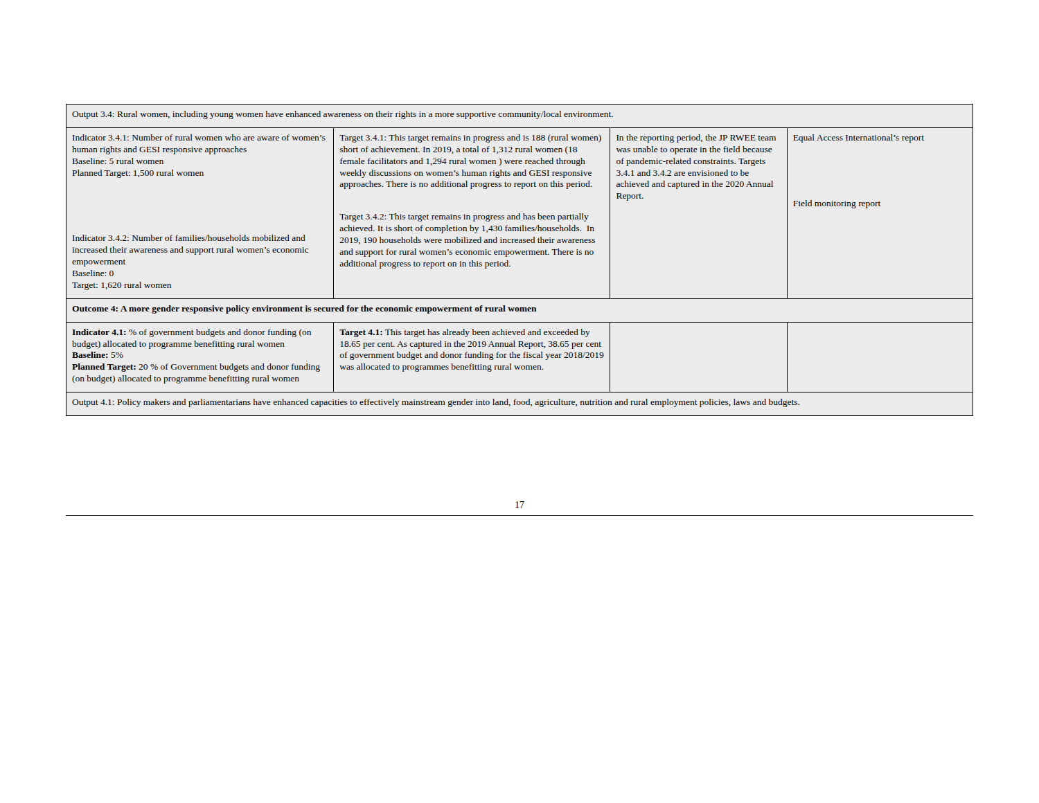| Output 3.4: Rural women, including young women have enhanced awareness on their rights in a more supportive community/local environment. |
| Indicator 3.4.1: Number of rural women who are aware of women’s human rights and GESI responsive approaches Baseline: 5 rural women Planned Target: 1,500 rural women Indicator 3.4.2: Number of families/households mobilized and increased their awareness and support rural women’s economic empowerment Baseline: 0 Target: 1,620 rural women | Target 3.4.1: This target remains in progress and is 188 (rural women) short of achievement. In 2019, a total of 1,312 rural women (18 female facilitators and 1,294 rural women ) were reached through weekly discussions on women’s human rights and GESI responsive approaches. There is no additional progress to report on this period. Target 3.4.2: This target remains in progress and has been partially achieved. It is short of completion by 1,430 families/households. In 2019, 190 households were mobilized and increased their awareness and support for rural women’s economic empowerment. There is no additional progress to report on in this period. | In the reporting period, the JP RWEE team was unable to operate in the field because of pandemic-related constraints. Targets 3.4.1 and 3.4.2 are envisioned to be achieved and captured in the 2020 Annual Report. | Equal Access International’s report Field monitoring report |
| Outcome 4: A more gender responsive policy environment is secured for the economic empowerment of rural women |
| Indicator 4.1: % of government budgets and donor funding (on budget) allocated to programme benefitting rural women Baseline: 5% Planned Target: 20 % of Government budgets and donor funding (on budget) allocated to programme benefitting rural women | Target 4.1: This target has already been achieved and exceeded by 18.65 per cent. As captured in the 2019 Annual Report, 38.65 per cent of government budget and donor funding for the fiscal year 2018/2019 was allocated to programmes benefitting rural women. | | |
| Output 4.1: Policy makers and parliamentarians have enhanced capacities to effectively mainstream gender into land, food, agriculture, nutrition and rural employment policies, laws and budgets. |
17